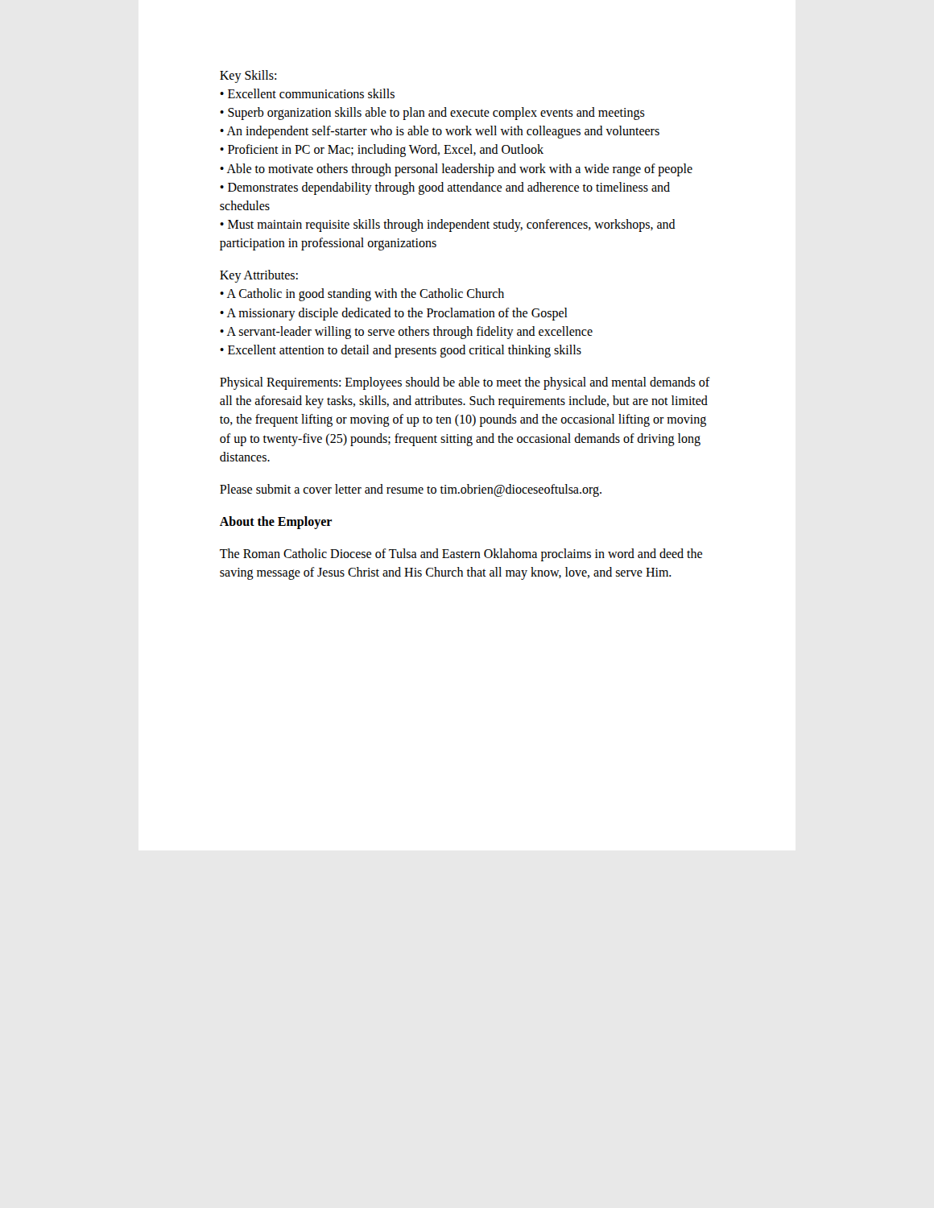Key Skills:
• Excellent communications skills
• Superb organization skills able to plan and execute complex events and meetings
• An independent self-starter who is able to work well with colleagues and volunteers
• Proficient in PC or Mac; including Word, Excel, and Outlook
• Able to motivate others through personal leadership and work with a wide range of people
• Demonstrates dependability through good attendance and adherence to timeliness and schedules
• Must maintain requisite skills through independent study, conferences, workshops, and participation in professional organizations
Key Attributes:
• A Catholic in good standing with the Catholic Church
• A missionary disciple dedicated to the Proclamation of the Gospel
• A servant-leader willing to serve others through fidelity and excellence
• Excellent attention to detail and presents good critical thinking skills
Physical Requirements: Employees should be able to meet the physical and mental demands of all the aforesaid key tasks, skills, and attributes. Such requirements include, but are not limited to, the frequent lifting or moving of up to ten (10) pounds and the occasional lifting or moving of up to twenty-five (25) pounds; frequent sitting and the occasional demands of driving long distances.
Please submit a cover letter and resume to tim.obrien@dioceseoftulsa.org.
About the Employer
The Roman Catholic Diocese of Tulsa and Eastern Oklahoma proclaims in word and deed the saving message of Jesus Christ and His Church that all may know, love, and serve Him.